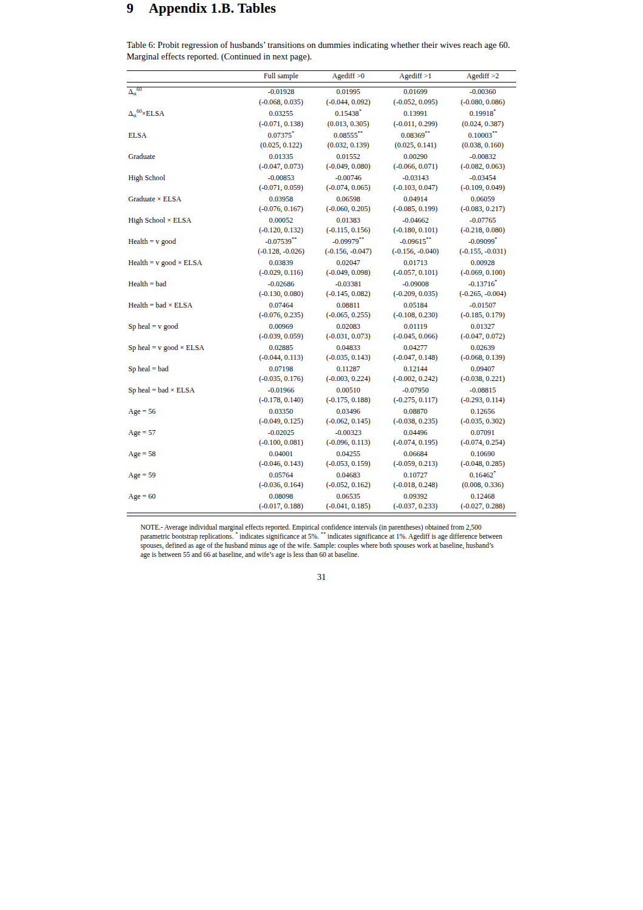9 Appendix 1.B. Tables
Table 6: Probit regression of husbands’ transitions on dummies indicating whether their wives reach age 60. Marginal effects reported. (Continued in next page).
| | Full sample | Agediff >0 | Agediff >1 | Agediff >2 |
| --- | --- | --- | --- | --- |
| Δ st 60 | -0.01928 | 0.01995 | 0.01699 | -0.00360 |
| | (-0.068, 0.035) | (-0.044, 0.092) | (-0.052, 0.095) | (-0.080, 0.086) |
| Δ st 60 ×ELSA | 0.03255 | 0.15438 * | 0.13991 | 0.19918 * |
| | (-0.071, 0.138) | (0.013, 0.305) | (-0.011, 0.299) | (0.024, 0.387) |
| ELSA | 0.07375 * | 0.08555 ** | 0.08369 ** | 0.10003 ** |
| | (0.025, 0.122) | (0.032, 0.139) | (0.025, 0.141) | (0.038, 0.160) |
| Graduate | 0.01335 | 0.01552 | 0.00290 | -0.00832 |
| | (-0.047, 0.073) | (-0.049, 0.080) | (-0.066, 0.071) | (-0.082, 0.063) |
| High School | -0.00853 | -0.00746 | -0.03143 | -0.03454 |
| | (-0.071, 0.059) | (-0.074, 0.065) | (-0.103, 0.047) | (-0.109, 0.049) |
| Graduate × ELSA | 0.03958 | 0.06598 | 0.04914 | 0.06059 |
| | (-0.076, 0.167) | (-0.060, 0.205) | (-0.085, 0.199) | (-0.083, 0.217) |
| High School × ELSA | 0.00052 | 0.01383 | -0.04662 | -0.07765 |
| | (-0.120, 0.132) | (-0.115, 0.156) | (-0.180, 0.101) | (-0.218, 0.080) |
| Health = v good | -0.07539 ** | -0.09979 ** | -0.09615 ** | -0.09099 * |
| | (-0.128, -0.026) | (-0.156, -0.047) | (-0.156, -0.040) | (-0.155, -0.031) |
| Health = v good × ELSA | 0.03839 | 0.02047 | 0.01713 | 0.00928 |
| | (-0.029, 0.116) | (-0.049, 0.098) | (-0.057, 0.101) | (-0.069, 0.100) |
| Health = bad | -0.02686 | -0.03381 | -0.09008 | -0.13716 * |
| | (-0.130, 0.080) | (-0.145, 0.082) | (-0.209, 0.035) | (-0.265, -0.004) |
| Health = bad × ELSA | 0.07464 | 0.08811 | 0.05184 | -0.01507 |
| | (-0.076, 0.235) | (-0.065, 0.255) | (-0.108, 0.230) | (-0.185, 0.179) |
| Sp heal = v good | 0.00969 | 0.02083 | 0.01119 | 0.01327 |
| | (-0.039, 0.059) | (-0.031, 0.073) | (-0.045, 0.066) | (-0.047, 0.072) |
| Sp heal = v good × ELSA | 0.02885 | 0.04833 | 0.04277 | 0.02639 |
| | (-0.044, 0.113) | (-0.035, 0.143) | (-0.047, 0.148) | (-0.068, 0.139) |
| Sp heal = bad | 0.07198 | 0.11287 | 0.12144 | 0.09407 |
| | (-0.035, 0.176) | (-0.003, 0.224) | (-0.002, 0.242) | (-0.038, 0.221) |
| Sp heal = bad × ELSA | -0.01966 | 0.00510 | -0.07950 | -0.08815 |
| | (-0.178, 0.140) | (-0.175, 0.188) | (-0.275, 0.117) | (-0.293, 0.114) |
| Age = 56 | 0.03350 | 0.03496 | 0.08870 | 0.12656 |
| | (-0.049, 0.125) | (-0.062, 0.145) | (-0.038, 0.235) | (-0.035, 0.302) |
| Age = 57 | -0.02025 | -0.00323 | 0.04496 | 0.07091 |
| | (-0.100, 0.081) | (-0.096, 0.113) | (-0.074, 0.195) | (-0.074, 0.254) |
| Age = 58 | 0.04001 | 0.04255 | 0.06684 | 0.10690 |
| | (-0.046, 0.143) | (-0.053, 0.159) | (-0.059, 0.213) | (-0.048, 0.285) |
| Age = 59 | 0.05764 | 0.04683 | 0.10727 | 0.16462 * |
| | (-0.036, 0.164) | (-0.052, 0.162) | (-0.018, 0.248) | (0.008, 0.336) |
| Age = 60 | 0.08098 | 0.06535 | 0.09392 | 0.12468 |
| | (-0.017, 0.188) | (-0.041, 0.185) | (-0.037, 0.233) | (-0.027, 0.288) |
NOTE.- Average individual marginal effects reported. Empirical confidence intervals (in parentheses) obtained from 2,500 parametric bootstrap replications. * indicates significance at 5%. ** indicates significance at 1%. Agediff is age difference between spouses, defined as age of the husband minus age of the wife. Sample: couples where both spouses work at baseline, husband’s age is between 55 and 66 at baseline, and wife’s age is less than 60 at baseline.
31